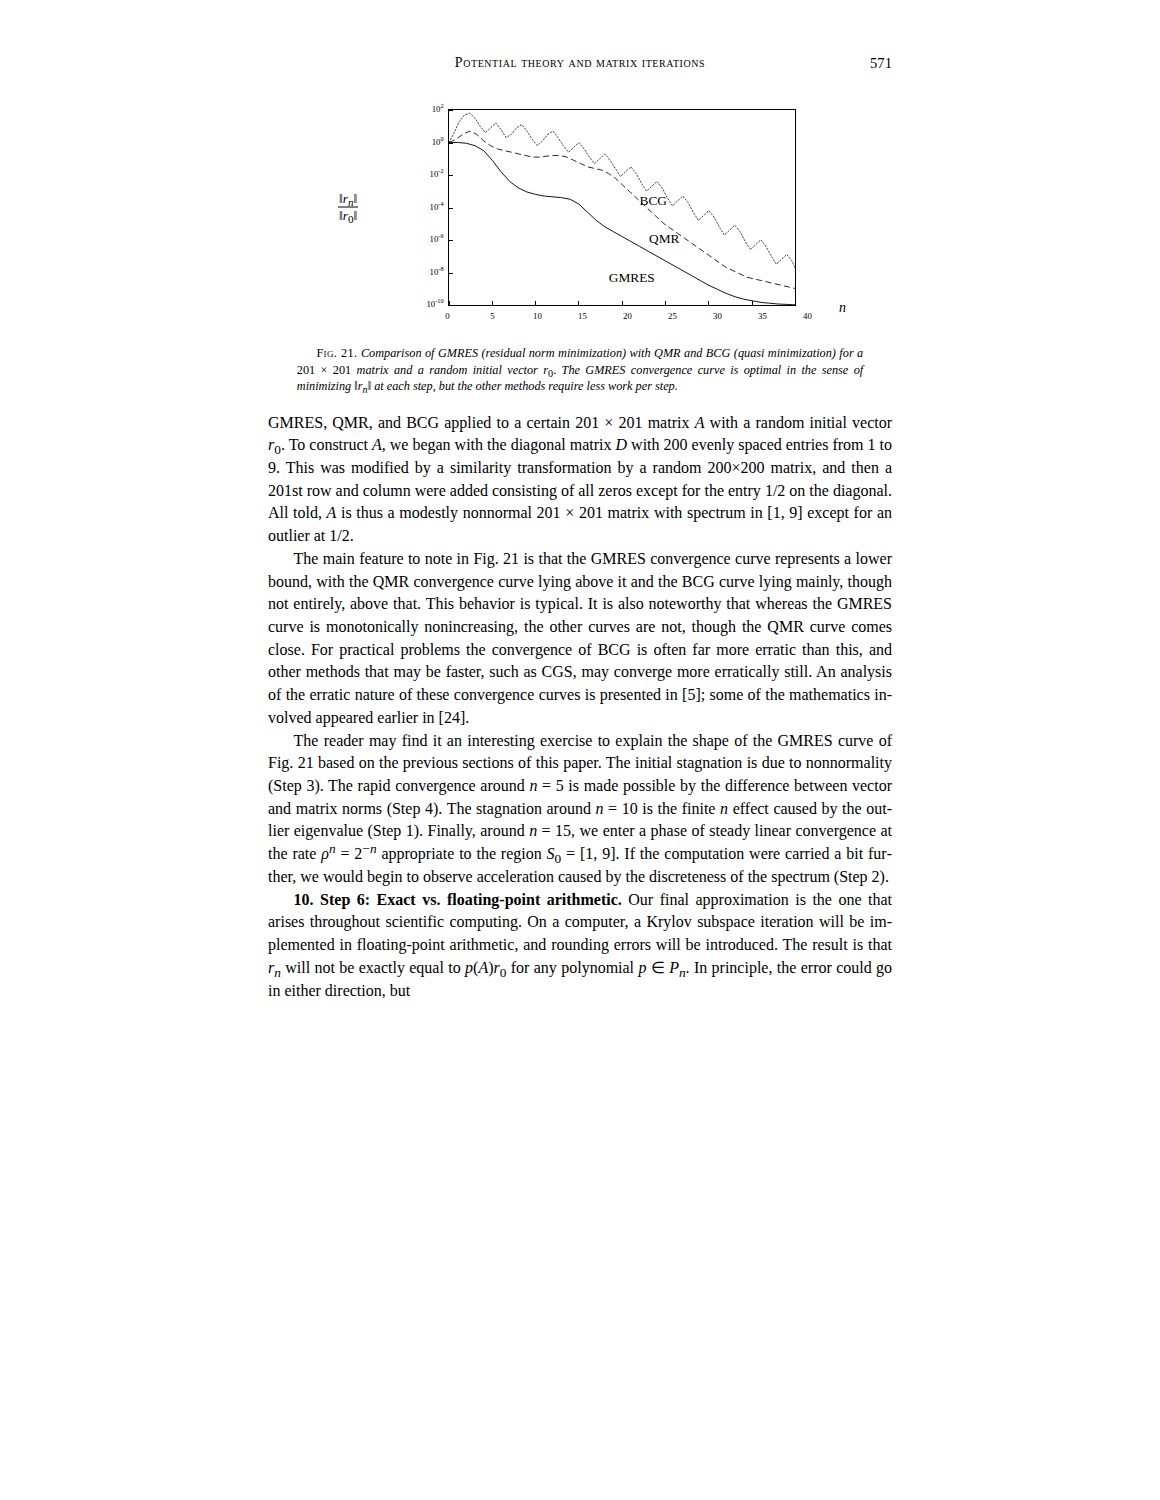Potential theory and matrix iterations 571
‖rn‖ ‖r0‖
102
100
10-2
10-4
10-6
10-8
10-10
0
5
10
15
20
25
30
35
40
n
BCG
QMR
GMRES
Fig. 21. Comparison of GMRES (residual norm minimization) with QMR and BCG (quasi minimization) for a 201 × 201 matrix and a random initial vector r0. The GMRES convergence curve is optimal in the sense of minimizing ‖rn‖ at each step, but the other methods require less work per step.
GMRES, QMR, and BCG applied to a certain 201 × 201 matrix A with a random initial vector r0. To construct A, we began with the diagonal matrix D with 200 evenly spaced entries from 1 to 9. This was modified by a similarity transformation by a random 200×200 matrix, and then a 201st row and column were added consisting of all zeros except for the entry 1/2 on the diagonal. All told, A is thus a modestly nonnormal 201 × 201 matrix with spectrum in [1, 9] except for an outlier at 1/2.
The main feature to note in Fig. 21 is that the GMRES convergence curve represents a lower bound, with the QMR convergence curve lying above it and the BCG curve lying mainly, though not entirely, above that. This behavior is typical. It is also noteworthy that whereas the GMRES curve is monotonically nonincreasing, the other curves are not, though the QMR curve comes close. For practical problems the convergence of BCG is often far more erratic than this, and other methods that may be faster, such as CGS, may converge more erratically still. An analysis of the erratic nature of these convergence curves is presented in [5]; some of the mathematics involved appeared earlier in [24].
The reader may find it an interesting exercise to explain the shape of the GMRES curve of Fig. 21 based on the previous sections of this paper. The initial stagnation is due to nonnormality (Step 3). The rapid convergence around n = 5 is made possible by the difference between vector and matrix norms (Step 4). The stagnation around n = 10 is the finite n effect caused by the outlier eigenvalue (Step 1). Finally, around n = 15, we enter a phase of steady linear convergence at the rate ρn = 2−n appropriate to the region S0 = [1, 9]. If the computation were carried a bit further, we would begin to observe acceleration caused by the discreteness of the spectrum (Step 2).
10. Step 6: Exact vs. floating-point arithmetic. Our final approximation is the one that arises throughout scientific computing. On a computer, a Krylov subspace iteration will be implemented in floating-point arithmetic, and rounding errors will be introduced. The result is that rn will not be exactly equal to p(A)r0 for any polynomial p ∈ Pn. In principle, the error could go in either direction, but